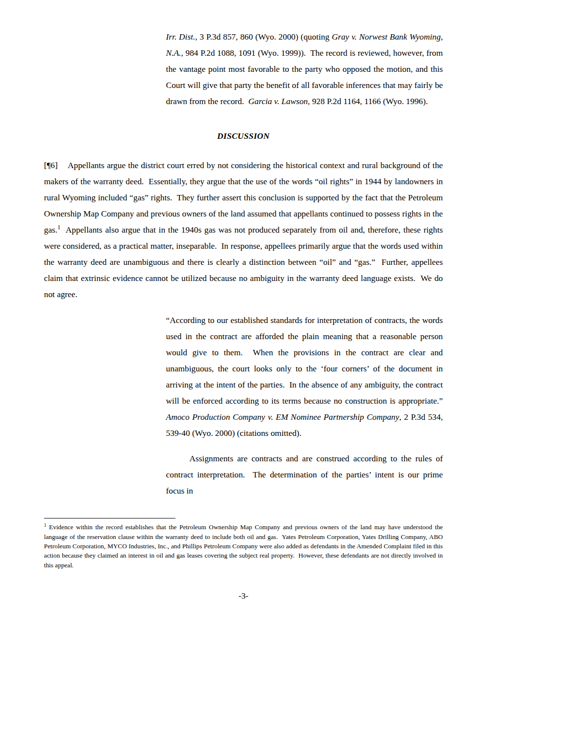Irr. Dist., 3 P.3d 857, 860 (Wyo. 2000) (quoting Gray v. Norwest Bank Wyoming, N.A., 984 P.2d 1088, 1091 (Wyo. 1999)). The record is reviewed, however, from the vantage point most favorable to the party who opposed the motion, and this Court will give that party the benefit of all favorable inferences that may fairly be drawn from the record. Garcia v. Lawson, 928 P.2d 1164, 1166 (Wyo. 1996).
DISCUSSION
[¶6] Appellants argue the district court erred by not considering the historical context and rural background of the makers of the warranty deed. Essentially, they argue that the use of the words “oil rights” in 1944 by landowners in rural Wyoming included “gas” rights. They further assert this conclusion is supported by the fact that the Petroleum Ownership Map Company and previous owners of the land assumed that appellants continued to possess rights in the gas.1 Appellants also argue that in the 1940s gas was not produced separately from oil and, therefore, these rights were considered, as a practical matter, inseparable. In response, appellees primarily argue that the words used within the warranty deed are unambiguous and there is clearly a distinction between “oil” and “gas.” Further, appellees claim that extrinsic evidence cannot be utilized because no ambiguity in the warranty deed language exists. We do not agree.
“According to our established standards for interpretation of contracts, the words used in the contract are afforded the plain meaning that a reasonable person would give to them. When the provisions in the contract are clear and unambiguous, the court looks only to the ‘four corners’ of the document in arriving at the intent of the parties. In the absence of any ambiguity, the contract will be enforced according to its terms because no construction is appropriate.” Amoco Production Company v. EM Nominee Partnership Company, 2 P.3d 534, 539-40 (Wyo. 2000) (citations omitted).
Assignments are contracts and are construed according to the rules of contract interpretation. The determination of the parties’ intent is our prime focus in
1 Evidence within the record establishes that the Petroleum Ownership Map Company and previous owners of the land may have understood the language of the reservation clause within the warranty deed to include both oil and gas. Yates Petroleum Corporation, Yates Drilling Company, ABO Petroleum Corporation, MYCO Industries, Inc., and Phillips Petroleum Company were also added as defendants in the Amended Complaint filed in this action because they claimed an interest in oil and gas leases covering the subject real property. However, these defendants are not directly involved in this appeal.
-3-